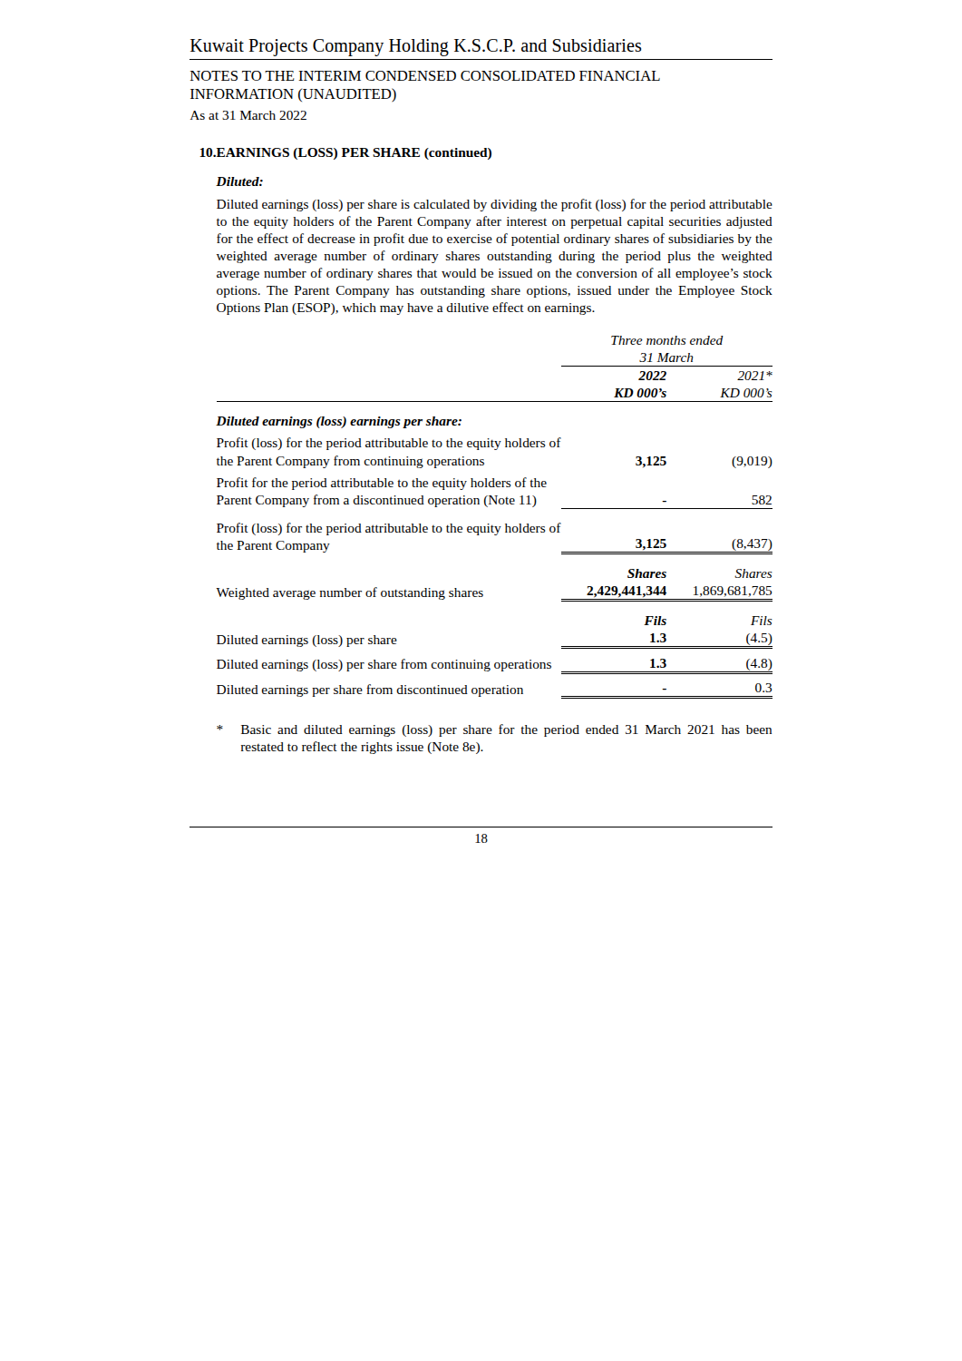Kuwait Projects Company Holding K.S.C.P. and Subsidiaries
NOTES TO THE INTERIM CONDENSED CONSOLIDATED FINANCIAL
INFORMATION (UNAUDITED)
As at 31 March 2022
10. EARNINGS (LOSS) PER SHARE (continued)
Diluted:
Diluted earnings (loss) per share is calculated by dividing the profit (loss) for the period attributable to the equity holders of the Parent Company after interest on perpetual capital securities adjusted for the effect of decrease in profit due to exercise of potential ordinary shares of subsidiaries by the weighted average number of ordinary shares outstanding during the period plus the weighted average number of ordinary shares that would be issued on the conversion of all employee’s stock options. The Parent Company has outstanding share options, issued under the Employee Stock Options Plan (ESOP), which may have a dilutive effect on earnings.
| | Three months ended |
| | 31 March |
| | 2022 | 2021* |
| | KD 000’s | KD 000’s |
| Diluted earnings (loss) earnings per share: | | |
| Profit (loss) for the period attributable to the equity holders of the Parent Company from continuing operations | 3,125 | (9,019) |
| Profit for the period attributable to the equity holders of the Parent Company from a discontinued operation (Note 11) | - | 582 |
| Profit (loss) for the period attributable to the equity holders of the Parent Company | 3,125 | (8,437) |
| | Shares | Shares |
| Weighted average number of outstanding shares | 2,429,441,344 | 1,869,681,785 |
| | Fils | Fils |
| Diluted earnings (loss) per share | 1.3 | (4.5) |
| Diluted earnings (loss) per share from continuing operations | 1.3 | (4.8) |
| Diluted earnings per share from discontinued operation | - | 0.3 |
*
Basic and diluted earnings (loss) per share for the period ended 31 March 2021 has been restated to reflect the rights issue (Note 8e).
18